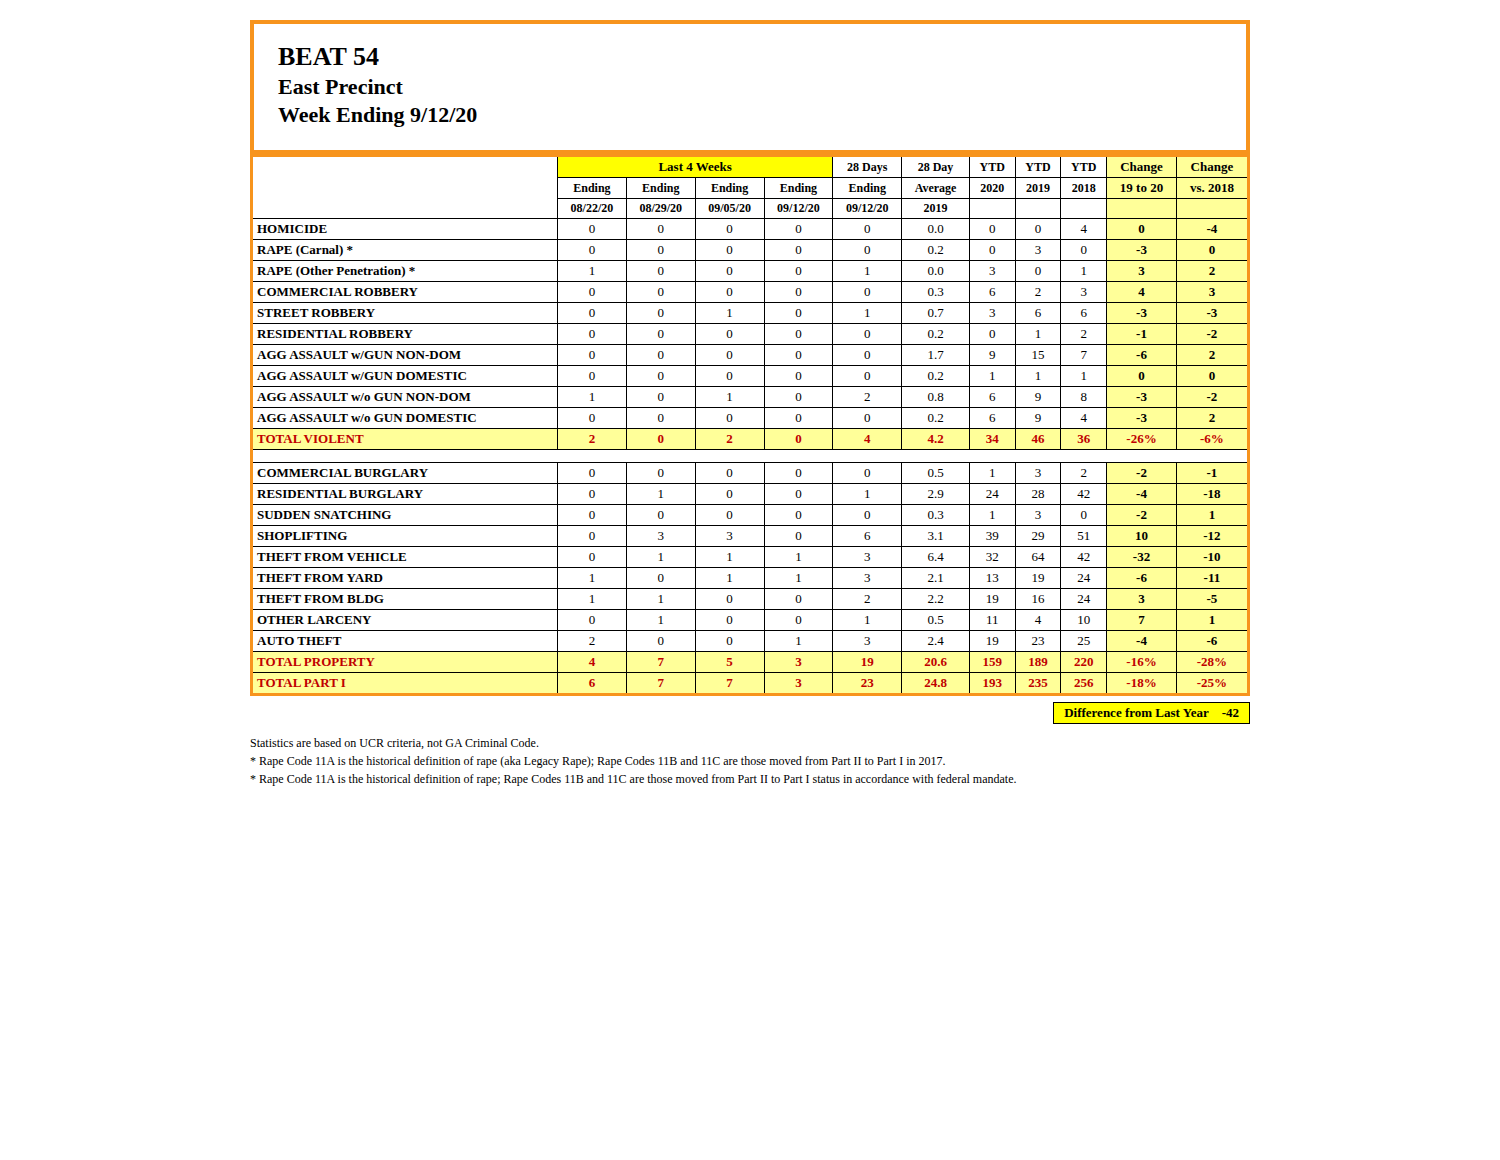BEAT 54
East Precinct
Week Ending 9/12/20
| | Last 4 Weeks | 28 Days | 28 Day | YTD | YTD | YTD | Change | Change |
| --- | --- | --- | --- | --- | --- | --- | --- | --- |
| Ending | Ending | Ending | Ending | Ending | Average | 2020 | 2019 | 2018 | 19 to 20 | vs. 2018 |
| 08/22/20 | 08/29/20 | 09/05/20 | 09/12/20 | 09/12/20 | 2019 | | | | | |
| HOMICIDE | 0 | 0 | 0 | 0 | 0 | 0.0 | 0 | 0 | 4 | 0 | -4 |
| RAPE (Carnal) * | 0 | 0 | 0 | 0 | 0 | 0.2 | 0 | 3 | 0 | -3 | 0 |
| RAPE (Other Penetration) * | 1 | 0 | 0 | 0 | 1 | 0.0 | 3 | 0 | 1 | 3 | 2 |
| COMMERCIAL ROBBERY | 0 | 0 | 0 | 0 | 0 | 0.3 | 6 | 2 | 3 | 4 | 3 |
| STREET ROBBERY | 0 | 0 | 1 | 0 | 1 | 0.7 | 3 | 6 | 6 | -3 | -3 |
| RESIDENTIAL ROBBERY | 0 | 0 | 0 | 0 | 0 | 0.2 | 0 | 1 | 2 | -1 | -2 |
| AGG ASSAULT w/GUN NON-DOM | 0 | 0 | 0 | 0 | 0 | 1.7 | 9 | 15 | 7 | -6 | 2 |
| AGG ASSAULT w/GUN DOMESTIC | 0 | 0 | 0 | 0 | 0 | 0.2 | 1 | 1 | 1 | 0 | 0 |
| AGG ASSAULT w/o GUN NON-DOM | 1 | 0 | 1 | 0 | 2 | 0.8 | 6 | 9 | 8 | -3 | -2 |
| AGG ASSAULT w/o GUN DOMESTIC | 0 | 0 | 0 | 0 | 0 | 0.2 | 6 | 9 | 4 | -3 | 2 |
| TOTAL VIOLENT | 2 | 0 | 2 | 0 | 4 | 4.2 | 34 | 46 | 36 | -26% | -6% |
| COMMERCIAL BURGLARY | 0 | 0 | 0 | 0 | 0 | 0.5 | 1 | 3 | 2 | -2 | -1 |
| RESIDENTIAL BURGLARY | 0 | 1 | 0 | 0 | 1 | 2.9 | 24 | 28 | 42 | -4 | -18 |
| SUDDEN SNATCHING | 0 | 0 | 0 | 0 | 0 | 0.3 | 1 | 3 | 0 | -2 | 1 |
| SHOPLIFTING | 0 | 3 | 3 | 0 | 6 | 3.1 | 39 | 29 | 51 | 10 | -12 |
| THEFT FROM VEHICLE | 0 | 1 | 1 | 1 | 3 | 6.4 | 32 | 64 | 42 | -32 | -10 |
| THEFT FROM YARD | 1 | 0 | 1 | 1 | 3 | 2.1 | 13 | 19 | 24 | -6 | -11 |
| THEFT FROM BLDG | 1 | 1 | 0 | 0 | 2 | 2.2 | 19 | 16 | 24 | 3 | -5 |
| OTHER LARCENY | 0 | 1 | 0 | 0 | 1 | 0.5 | 11 | 4 | 10 | 7 | 1 |
| AUTO THEFT | 2 | 0 | 0 | 1 | 3 | 2.4 | 19 | 23 | 25 | -4 | -6 |
| TOTAL PROPERTY | 4 | 7 | 5 | 3 | 19 | 20.6 | 159 | 189 | 220 | -16% | -28% |
| TOTAL PART I | 6 | 7 | 7 | 3 | 23 | 24.8 | 193 | 235 | 256 | -18% | -25% |
Difference from Last Year -42
Statistics are based on UCR criteria, not GA Criminal Code.
* Rape Code 11A is the historical definition of rape (aka Legacy Rape); Rape Codes 11B and 11C are those moved from Part II to Part I in 2017.
* Rape Code 11A is the historical definition of rape; Rape Codes 11B and 11C are those moved from Part II to Part I status in accordance with federal mandate.